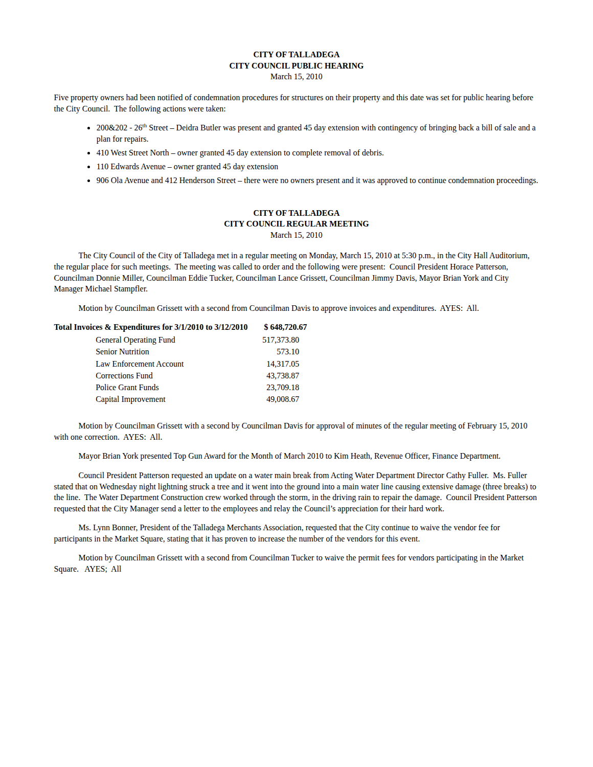City of Talladega
City Council Public Hearing
March 15, 2010
Five property owners had been notified of condemnation procedures for structures on their property and this date was set for public hearing before the City Council. The following actions were taken:
200&202 - 26th Street – Deidra Butler was present and granted 45 day extension with contingency of bringing back a bill of sale and a plan for repairs.
410 West Street North – owner granted 45 day extension to complete removal of debris.
110 Edwards Avenue – owner granted 45 day extension
906 Ola Avenue and 412 Henderson Street – there were no owners present and it was approved to continue condemnation proceedings.
City of Talladega
City Council Regular Meeting
March 15, 2010
The City Council of the City of Talladega met in a regular meeting on Monday, March 15, 2010 at 5:30 p.m., in the City Hall Auditorium, the regular place for such meetings. The meeting was called to order and the following were present: Council President Horace Patterson, Councilman Donnie Miller, Councilman Eddie Tucker, Councilman Lance Grissett, Councilman Jimmy Davis, Mayor Brian York and City Manager Michael Stampfler.
Motion by Councilman Grissett with a second from Councilman Davis to approve invoices and expenditures. AYES: All.
Total Invoices & Expenditures for 3/1/2010 to 3/12/2010 $ 648,720.67
| General Operating Fund | 517,373.80 |
| Senior Nutrition | 573.10 |
| Law Enforcement Account | 14,317.05 |
| Corrections Fund | 43,738.87 |
| Police Grant Funds | 23,709.18 |
| Capital Improvement | 49,008.67 |
Motion by Councilman Grissett with a second by Councilman Davis for approval of minutes of the regular meeting of February 15, 2010 with one correction. AYES: All.
Mayor Brian York presented Top Gun Award for the Month of March 2010 to Kim Heath, Revenue Officer, Finance Department.
Council President Patterson requested an update on a water main break from Acting Water Department Director Cathy Fuller. Ms. Fuller stated that on Wednesday night lightning struck a tree and it went into the ground into a main water line causing extensive damage (three breaks) to the line. The Water Department Construction crew worked through the storm, in the driving rain to repair the damage. Council President Patterson requested that the City Manager send a letter to the employees and relay the Council’s appreciation for their hard work.
Ms. Lynn Bonner, President of the Talladega Merchants Association, requested that the City continue to waive the vendor fee for participants in the Market Square, stating that it has proven to increase the number of the vendors for this event.
Motion by Councilman Grissett with a second from Councilman Tucker to waive the permit fees for vendors participating in the Market Square. AYES; All